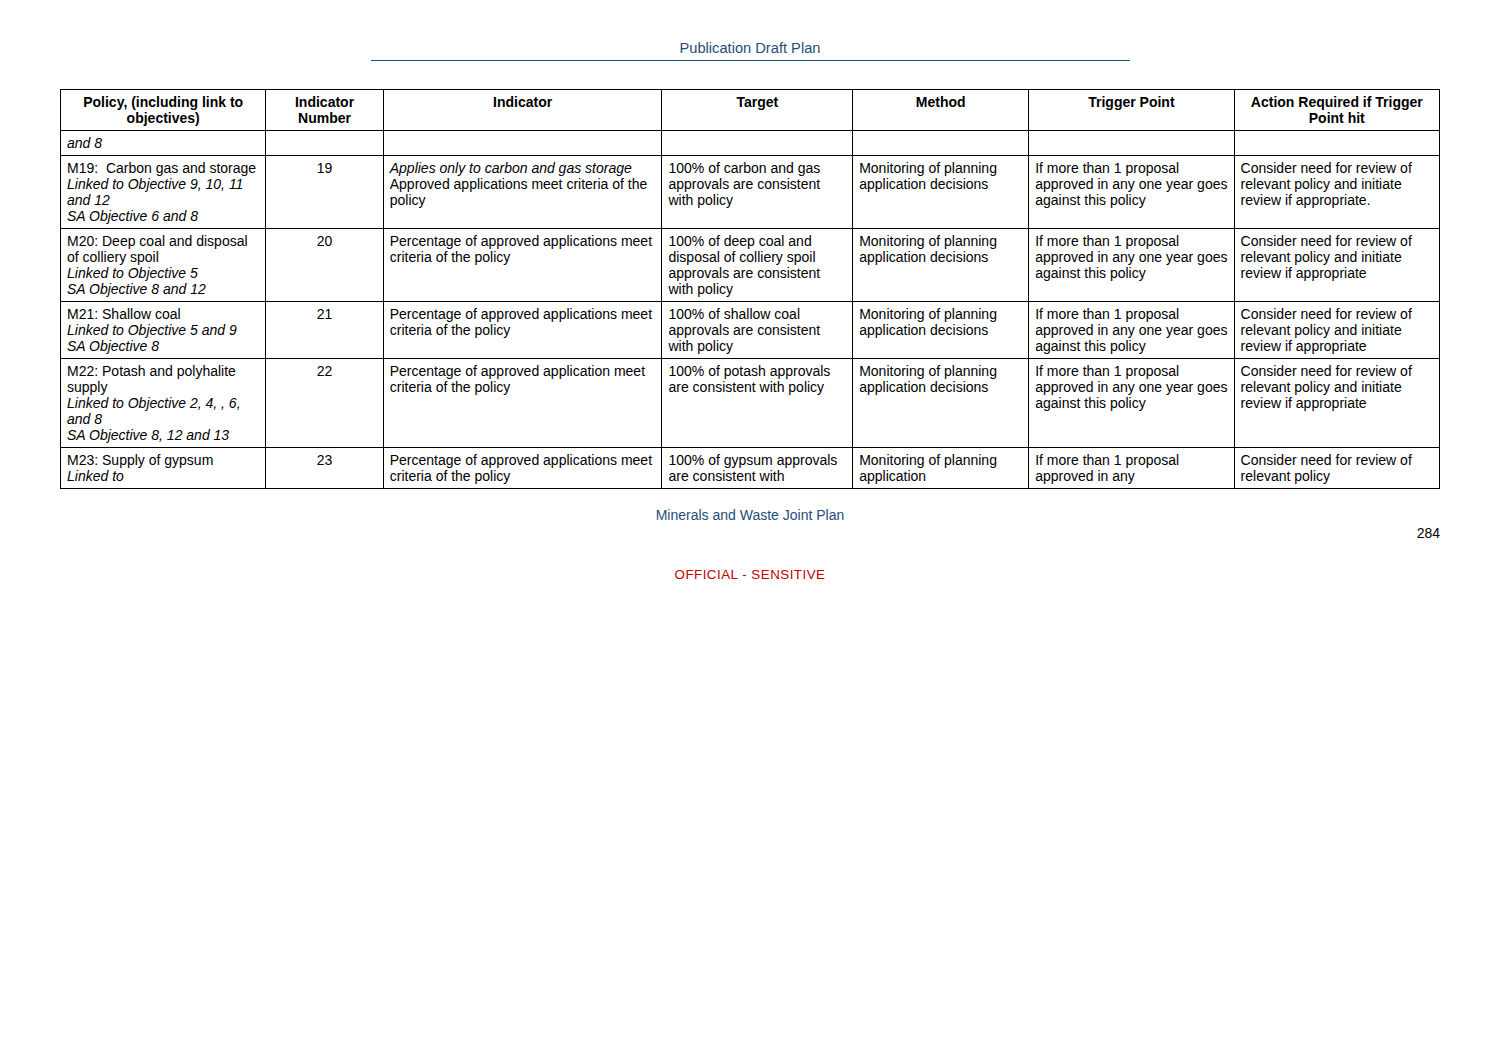Publication Draft Plan
| Policy, (including link to objectives) | Indicator Number | Indicator | Target | Method | Trigger Point | Action Required if Trigger Point hit |
| --- | --- | --- | --- | --- | --- | --- |
| and 8 | | | | | | |
| M19: Carbon gas and storage Linked to Objective 9, 10, 11 and 12 SA Objective 6 and 8 | 19 | Applies only to carbon and gas storage Approved applications meet criteria of the policy | 100% of carbon and gas approvals are consistent with policy | Monitoring of planning application decisions | If more than 1 proposal approved in any one year goes against this policy | Consider need for review of relevant policy and initiate review if appropriate. |
| M20: Deep coal and disposal of colliery spoil Linked to Objective 5 SA Objective 8 and 12 | 20 | Percentage of approved applications meet criteria of the policy | 100% of deep coal and disposal of colliery spoil approvals are consistent with policy | Monitoring of planning application decisions | If more than 1 proposal approved in any one year goes against this policy | Consider need for review of relevant policy and initiate review if appropriate |
| M21: Shallow coal Linked to Objective 5 and 9 SA Objective 8 | 21 | Percentage of approved applications meet criteria of the policy | 100% of shallow coal approvals are consistent with policy | Monitoring of planning application decisions | If more than 1 proposal approved in any one year goes against this policy | Consider need for review of relevant policy and initiate review if appropriate |
| M22: Potash and polyhalite supply Linked to Objective 2, 4, , 6, and 8 SA Objective 8, 12 and 13 | 22 | Percentage of approved application meet criteria of the policy | 100% of potash approvals are consistent with policy | Monitoring of planning application decisions | If more than 1 proposal approved in any one year goes against this policy | Consider need for review of relevant policy and initiate review if appropriate |
| M23: Supply of gypsum Linked to | 23 | Percentage of approved applications meet criteria of the policy | 100% of gypsum approvals are consistent with | Monitoring of planning application | If more than 1 proposal approved in any | Consider need for review of relevant policy |
Minerals and Waste Joint Plan
284
OFFICIAL - SENSITIVE